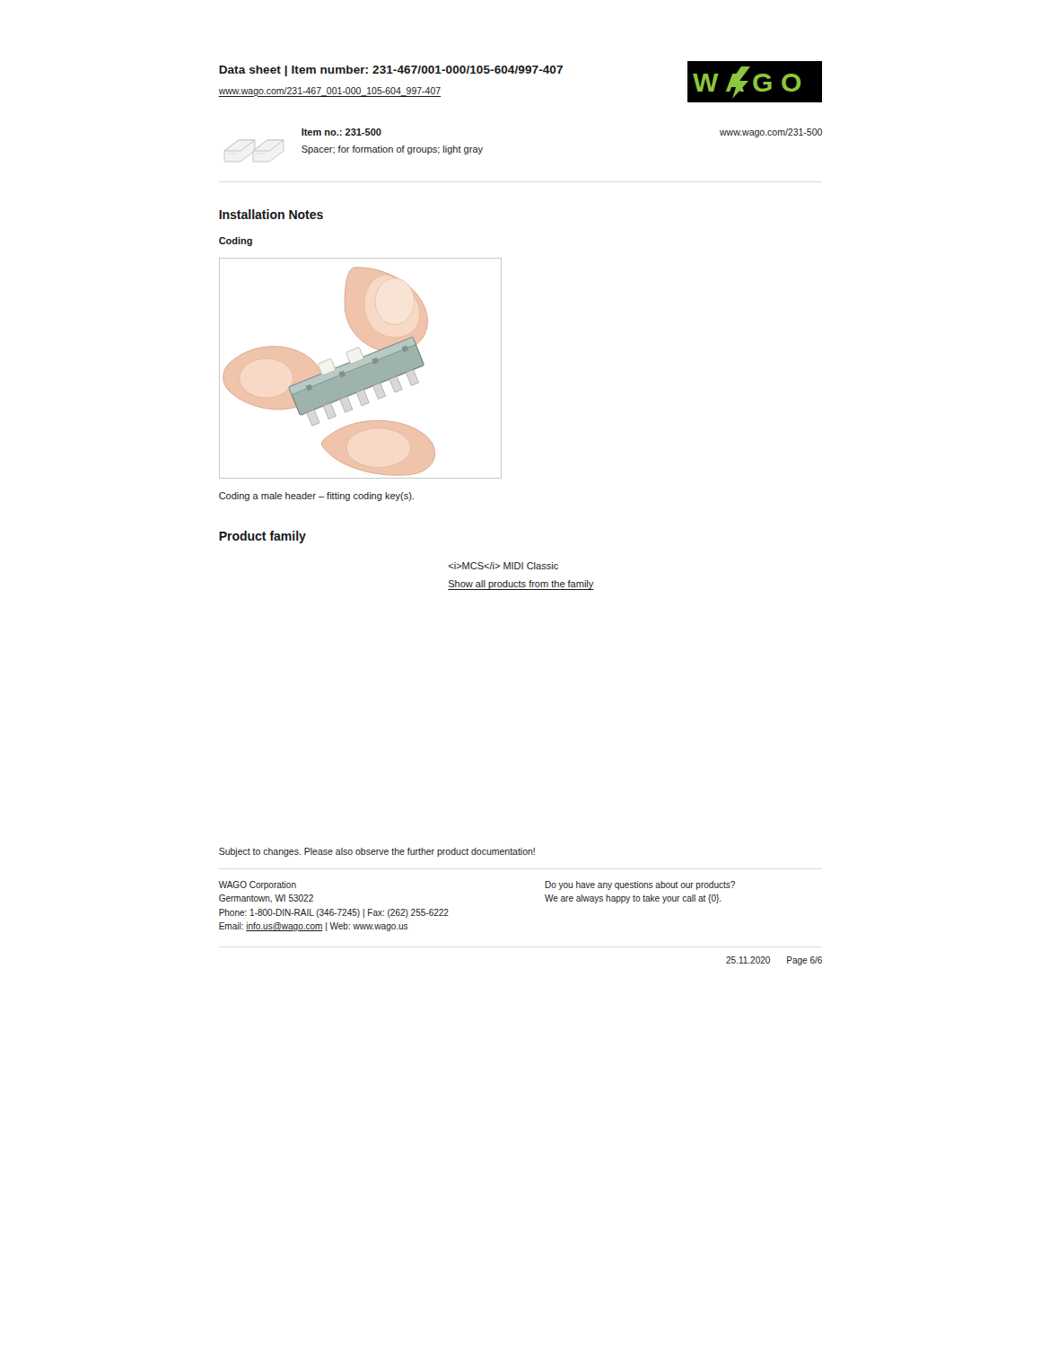Data sheet | Item number: 231-467/001-000/105-604/997-407
www.wago.com/231-467_001-000_105-604_997-407
W A G O
Item no.: 231-500
Spacer; for formation of groups; light gray
www.wago.com/231-500
Installation Notes
Coding
Coding a male header – fitting coding key(s).
Product family
<i>MCS</i> MIDI Classic
Show all products from the family
Subject to changes. Please also observe the further product documentation!
WAGO Corporation
Germantown, WI 53022
Phone: 1-800-DIN-RAIL (346-7245) | Fax: (262) 255-6222
Email: info.us@wago.com | Web: www.wago.us
Do you have any questions about our products?
We are always happy to take your call at {0}.
25.11.2020 Page 6/6